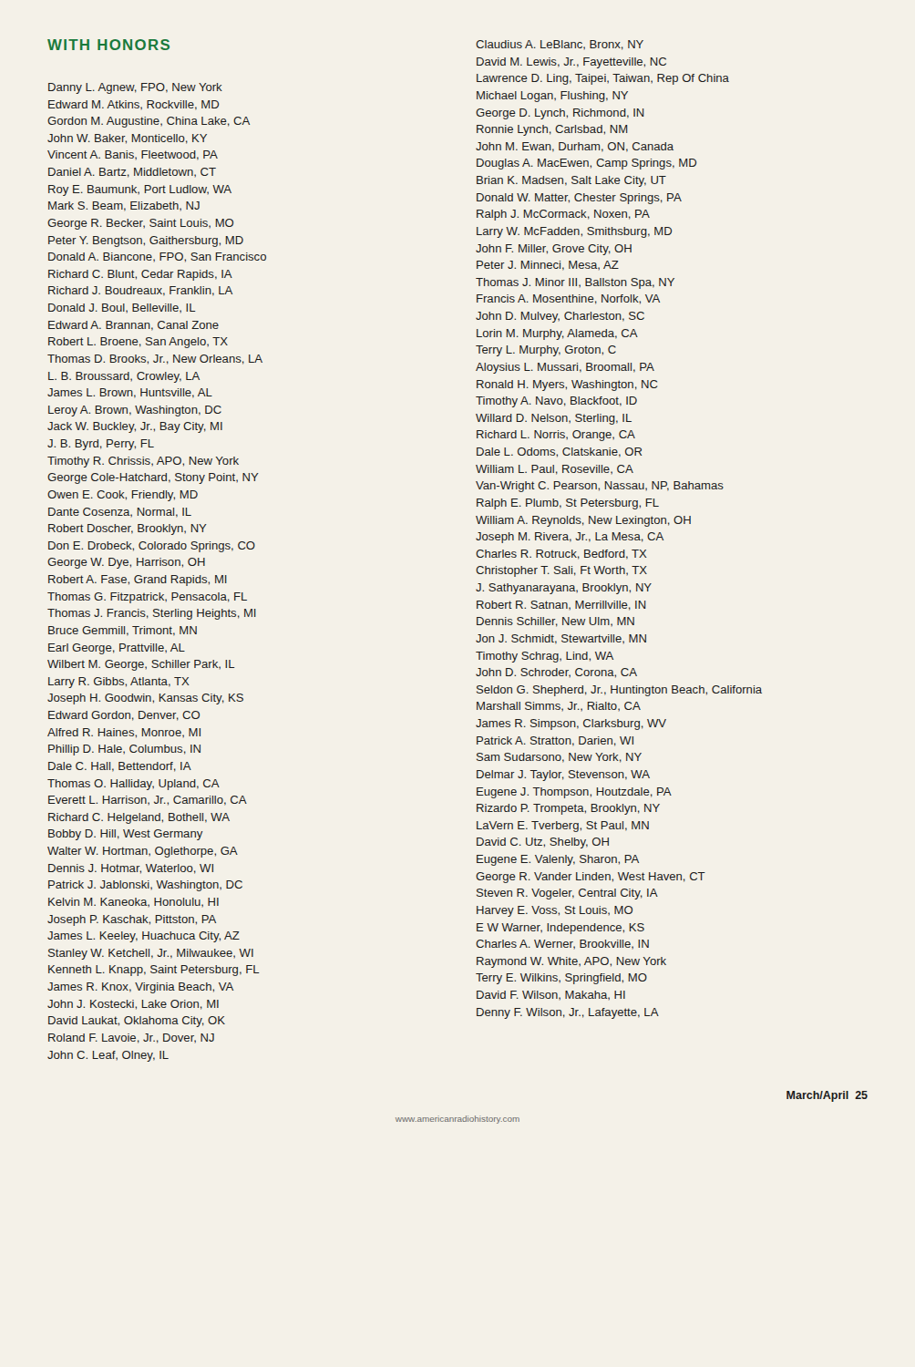WITH HONORS
Danny L. Agnew, FPO, New York
Edward M. Atkins, Rockville, MD
Gordon M. Augustine, China Lake, CA
John W. Baker, Monticello, KY
Vincent A. Banis, Fleetwood, PA
Daniel A. Bartz, Middletown, CT
Roy E. Baumunk, Port Ludlow, WA
Mark S. Beam, Elizabeth, NJ
George R. Becker, Saint Louis, MO
Peter Y. Bengtson, Gaithersburg, MD
Donald A. Biancone, FPO, San Francisco
Richard C. Blunt, Cedar Rapids, IA
Richard J. Boudreaux, Franklin, LA
Donald J. Boul, Belleville, IL
Edward A. Brannan, Canal Zone
Robert L. Broene, San Angelo, TX
Thomas D. Brooks, Jr., New Orleans, LA
L. B. Broussard, Crowley, LA
James L. Brown, Huntsville, AL
Leroy A. Brown, Washington, DC
Jack W. Buckley, Jr., Bay City, MI
J. B. Byrd, Perry, FL
Timothy R. Chrissis, APO, New York
George Cole-Hatchard, Stony Point, NY
Owen E. Cook, Friendly, MD
Dante Cosenza, Normal, IL
Robert Doscher, Brooklyn, NY
Don E. Drobeck, Colorado Springs, CO
George W. Dye, Harrison, OH
Robert A. Fase, Grand Rapids, MI
Thomas G. Fitzpatrick, Pensacola, FL
Thomas J. Francis, Sterling Heights, MI
Bruce Gemmill, Trimont, MN
Earl George, Prattville, AL
Wilbert M. George, Schiller Park, IL
Larry R. Gibbs, Atlanta, TX
Joseph H. Goodwin, Kansas City, KS
Edward Gordon, Denver, CO
Alfred R. Haines, Monroe, MI
Phillip D. Hale, Columbus, IN
Dale C. Hall, Bettendorf, IA
Thomas O. Halliday, Upland, CA
Everett L. Harrison, Jr., Camarillo, CA
Richard C. Helgeland, Bothell, WA
Bobby D. Hill, West Germany
Walter W. Hortman, Oglethorpe, GA
Dennis J. Hotmar, Waterloo, WI
Patrick J. Jablonski, Washington, DC
Kelvin M. Kaneoka, Honolulu, HI
Joseph P. Kaschak, Pittston, PA
James L. Keeley, Huachuca City, AZ
Stanley W. Ketchell, Jr., Milwaukee, WI
Kenneth L. Knapp, Saint Petersburg, FL
James R. Knox, Virginia Beach, VA
John J. Kostecki, Lake Orion, MI
David Laukat, Oklahoma City, OK
Roland F. Lavoie, Jr., Dover, NJ
John C. Leaf, Olney, IL
Claudius A. LeBlanc, Bronx, NY
David M. Lewis, Jr., Fayetteville, NC
Lawrence D. Ling, Taipei, Taiwan, Rep Of China
Michael Logan, Flushing, NY
George D. Lynch, Richmond, IN
Ronnie Lynch, Carlsbad, NM
John M. Ewan, Durham, ON, Canada
Douglas A. MacEwen, Camp Springs, MD
Brian K. Madsen, Salt Lake City, UT
Donald W. Matter, Chester Springs, PA
Ralph J. McCormack, Noxen, PA
Larry W. McFadden, Smithsburg, MD
John F. Miller, Grove City, OH
Peter J. Minneci, Mesa, AZ
Thomas J. Minor III, Ballston Spa, NY
Francis A. Mosenthine, Norfolk, VA
John D. Mulvey, Charleston, SC
Lorin M. Murphy, Alameda, CA
Terry L. Murphy, Groton, C
Aloysius L. Mussari, Broomall, PA
Ronald H. Myers, Washington, NC
Timothy A. Navo, Blackfoot, ID
Willard D. Nelson, Sterling, IL
Richard L. Norris, Orange, CA
Dale L. Odoms, Clatskanie, OR
William L. Paul, Roseville, CA
Van-Wright C. Pearson, Nassau, NP, Bahamas
Ralph E. Plumb, St Petersburg, FL
William A. Reynolds, New Lexington, OH
Joseph M. Rivera, Jr., La Mesa, CA
Charles R. Rotruck, Bedford, TX
Christopher T. Sali, Ft Worth, TX
J. Sathyanarayana, Brooklyn, NY
Robert R. Satnan, Merrillville, IN
Dennis Schiller, New Ulm, MN
Jon J. Schmidt, Stewartville, MN
Timothy Schrag, Lind, WA
John D. Schroder, Corona, CA
Seldon G. Shepherd, Jr., Huntington Beach, California
Marshall Simms, Jr., Rialto, CA
James R. Simpson, Clarksburg, WV
Patrick A. Stratton, Darien, WI
Sam Sudarsono, New York, NY
Delmar J. Taylor, Stevenson, WA
Eugene J. Thompson, Houtzdale, PA
Rizardo P. Trompeta, Brooklyn, NY
LaVern E. Tverberg, St Paul, MN
David C. Utz, Shelby, OH
Eugene E. Valenly, Sharon, PA
George R. Vander Linden, West Haven, CT
Steven R. Vogeler, Central City, IA
Harvey E. Voss, St Louis, MO
E W Warner, Independence, KS
Charles A. Werner, Brookville, IN
Raymond W. White, APO, New York
Terry E. Wilkins, Springfield, MO
David F. Wilson, Makaha, HI
Denny F. Wilson, Jr., Lafayette, LA
March/April 25
www.americanradiohistory.com